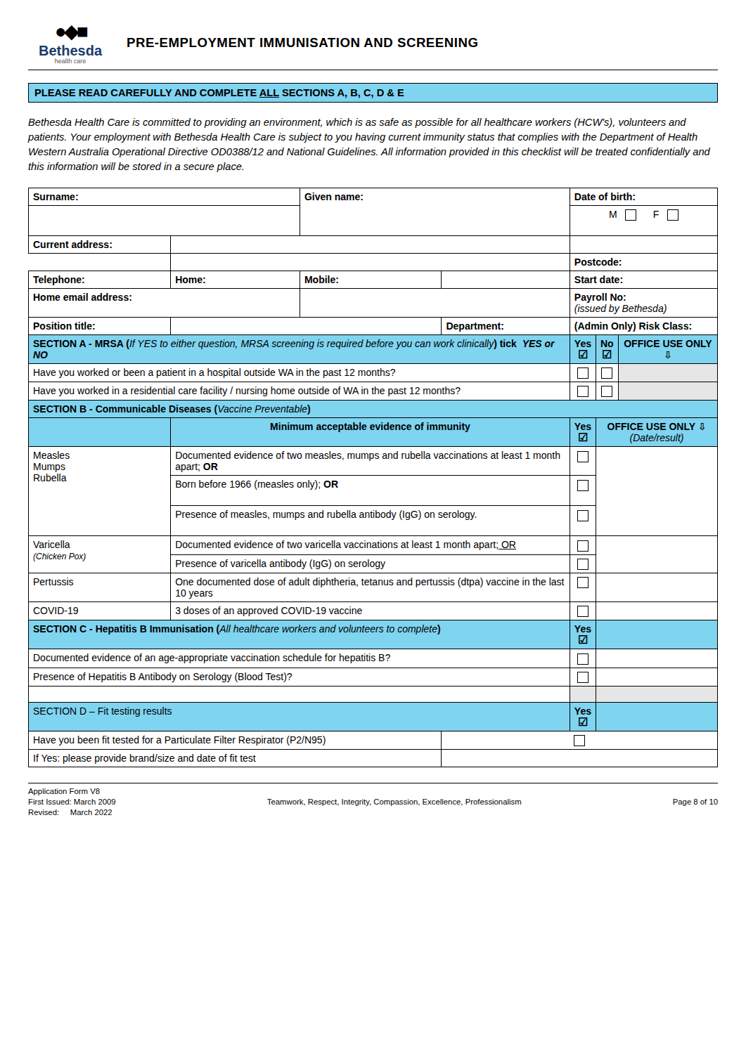●◆■
Bethesda
health care
PRE-EMPLOYMENT IMMUNISATION AND SCREENING
PLEASE READ CAREFULLY AND COMPLETE ALL SECTIONS A, B, C, D & E
Bethesda Health Care is committed to providing an environment, which is as safe as possible for all healthcare workers (HCW's), volunteers and patients. Your employment with Bethesda Health Care is subject to you having current immunity status that complies with the Department of Health Western Australia Operational Directive OD0388/12 and National Guidelines. All information provided in this checklist will be treated confidentially and this information will be stored in a secure place.
| Surname: | Given name: | Date of birth: |
| | M F |
| Current address: | | |
| | | Postcode: |
| Telephone: | Home: | Mobile: | | Start date: |
| Home email address: | | Payroll No: (issued by Bethesda) |
| Position title: | | Department: | (Admin Only) Risk Class: |
| SECTION A - MRSA ( If YES to either question, MRSA screening is required before you can work clinically ) tick YES or NO | Yes ☑ | No ☑ | OFFICE USE ONLY ⇩ |
| Have you worked or been a patient in a hospital outside WA in the past 12 months? | | | |
| Have you worked in a residential care facility / nursing home outside of WA in the past 12 months? | | | |
| SECTION B - Communicable Diseases ( Vaccine Preventable ) |
| | Minimum acceptable evidence of immunity | Yes ☑ | OFFICE USE ONLY ⇩ (Date/result) |
| Measles Mumps Rubella | Documented evidence of two measles, mumps and rubella vaccinations at least 1 month apart; OR | | |
| Born before 1966 (measles only); OR | |
| Presence of measles, mumps and rubella antibody (IgG) on serology. | |
| Varicella (Chicken Pox) | Documented evidence of two varicella vaccinations at least 1 month apart; OR | | |
| Presence of varicella antibody (IgG) on serology | |
| Pertussis | One documented dose of adult diphtheria, tetanus and pertussis (dtpa) vaccine in the last 10 years | | |
| COVID-19 | 3 doses of an approved COVID-19 vaccine | | |
| SECTION C - Hepatitis B Immunisation ( All healthcare workers and volunteers to complete ) | Yes ☑ | |
| Documented evidence of an age-appropriate vaccination schedule for hepatitis B? | | |
| Presence of Hepatitis B Antibody on Serology (Blood Test)? | | |
| SECTION D – Fit testing results | Yes ☑ | |
| Have you been fit tested for a Particulate Filter Respirator (P2/N95) | |
| If Yes: please provide brand/size and date of fit test | |
Application Form V8
First Issued: March 2009
Revised: March 2022
Teamwork, Respect, Integrity, Compassion, Excellence, Professionalism
Page 8 of 10